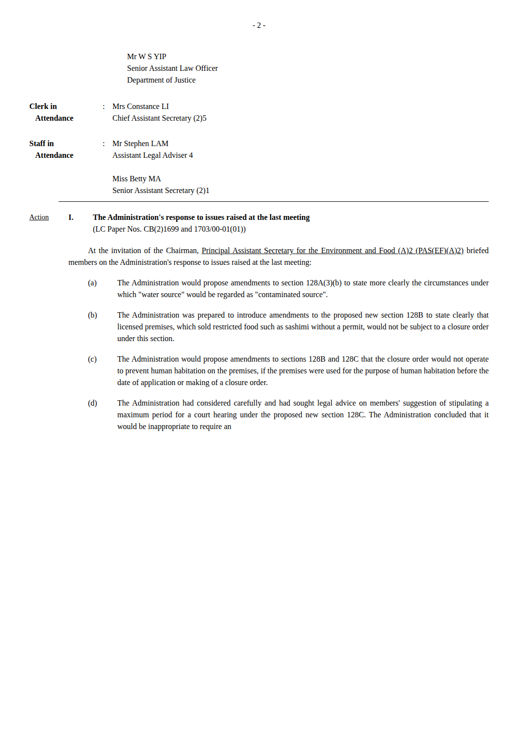- 2 -
Mr W S YIP
Senior Assistant Law Officer
Department of Justice
| Clerk in Attendance | : | Mrs Constance LI Chief Assistant Secretary (2)5 |
| Staff in Attendance | : | Mr Stephen LAM Assistant Legal Adviser 4 Miss Betty MA Senior Assistant Secretary (2)1 |
Action
| I. | The Administration's response to issues raised at the last meeting |
(LC Paper Nos. CB(2)1699 and 1703/00-01(01))
At the invitation of the Chairman, Principal Assistant Secretary for the Environment and Food (A)2 (PAS(EF)(A)2) briefed members on the Administration's response to issues raised at the last meeting:
| (a) | The Administration would propose amendments to section 128A(3)(b) to state more clearly the circumstances under which "water source" would be regarded as "contaminated source". |
| (b) | The Administration was prepared to introduce amendments to the proposed new section 128B to state clearly that licensed premises, which sold restricted food such as sashimi without a permit, would not be subject to a closure order under this section. |
| (c) | The Administration would propose amendments to sections 128B and 128C that the closure order would not operate to prevent human habitation on the premises, if the premises were used for the purpose of human habitation before the date of application or making of a closure order. |
| (d) | The Administration had considered carefully and had sought legal advice on members' suggestion of stipulating a maximum period for a court hearing under the proposed new section 128C. The Administration concluded that it would be inappropriate to require an |